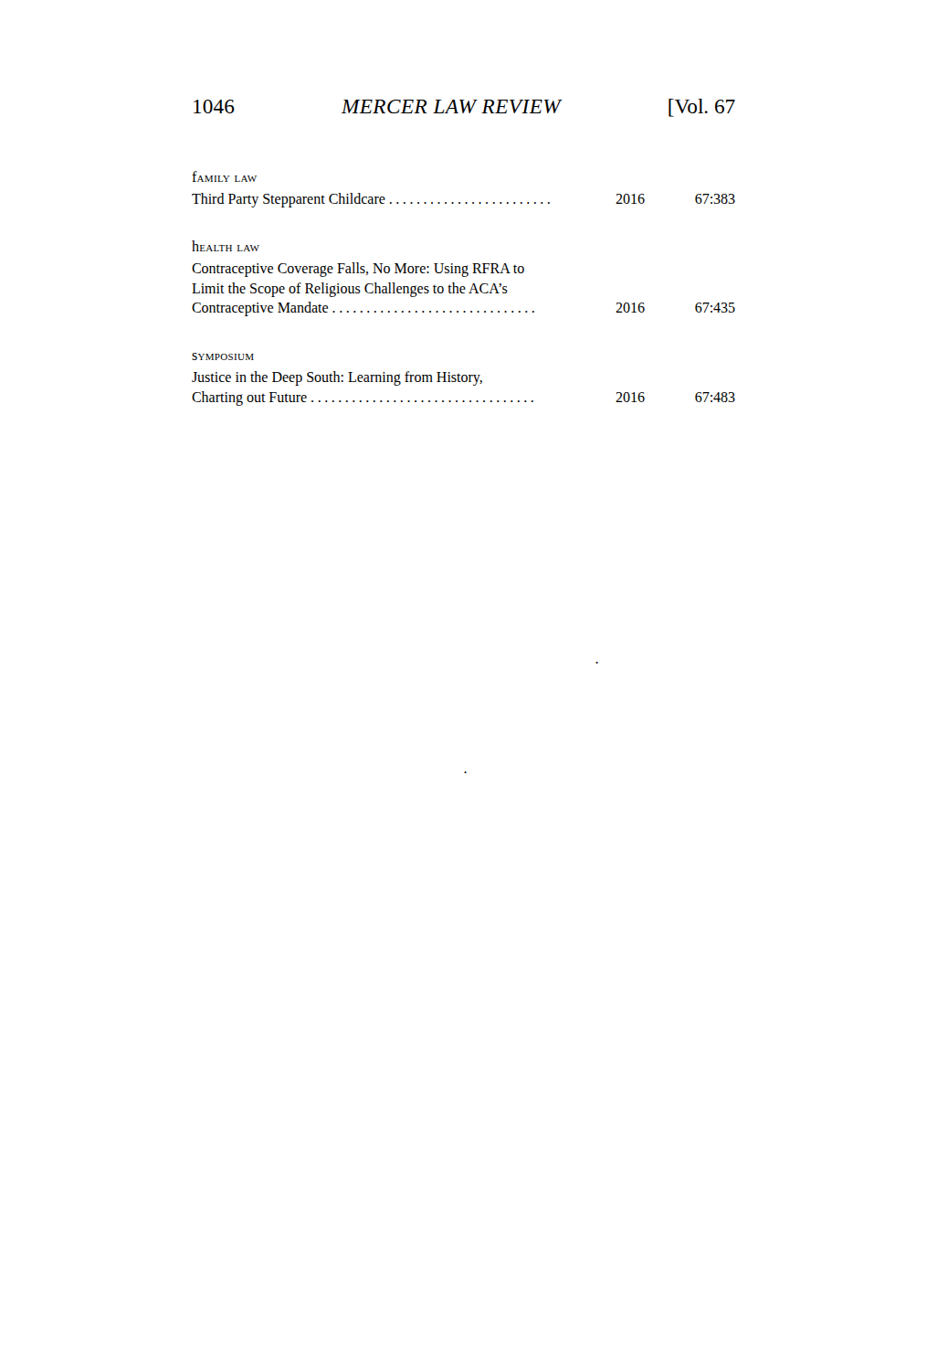1046 MERCER LAW REVIEW [Vol. 67
Family Law
Third Party Stepparent Childcare ........................ 2016 67:383
Health Law
Contraceptive Coverage Falls, No More: Using RFRA to Limit the Scope of Religious Challenges to the ACA’s Contraceptive Mandate .............................. 2016 67:435
Symposium
Justice in the Deep South: Learning from History, Charting out Future ................................. 2016 67:483
.
.